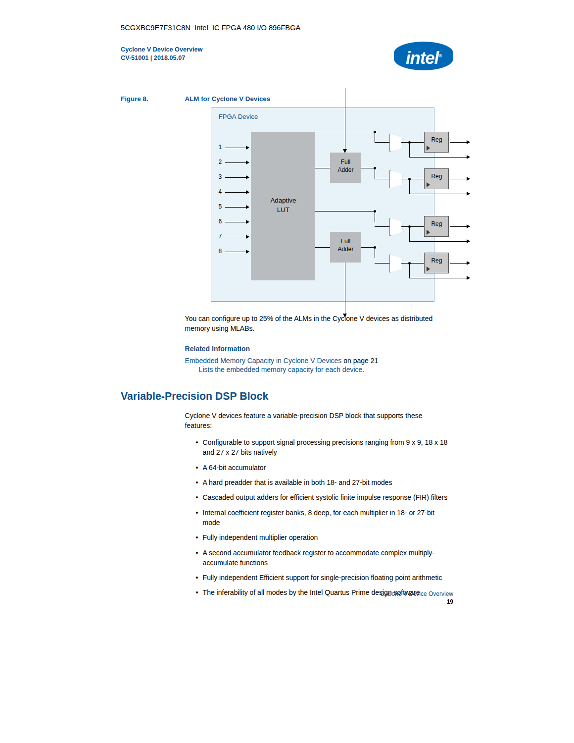5CGXBC9E7F31C8N Intel IC FPGA 480 I/O 896FBGA
Cyclone V Device Overview
CV-51001 | 2018.05.07
intel®
Figure 8. ALM for Cyclone V Devices
FPGA Device
Adaptive
LUT
1
2
3
4
5
6
7
8
Full
Adder
Full
Adder
Reg
Reg
Reg
Reg
You can configure up to 25% of the ALMs in the Cyclone V devices as distributed memory using MLABs.
Related Information
Embedded Memory Capacity in Cyclone V Devices on page 21 Lists the embedded memory capacity for each device.
Variable-Precision DSP Block
Cyclone V devices feature a variable-precision DSP block that supports these features:
Configurable to support signal processing precisions ranging from 9 x 9, 18 x 18 and 27 x 27 bits natively
A 64-bit accumulator
A hard preadder that is available in both 18- and 27-bit modes
Cascaded output adders for efficient systolic finite impulse response (FIR) filters
Internal coefficient register banks, 8 deep, for each multiplier in 18- or 27-bit mode
Fully independent multiplier operation
A second accumulator feedback register to accommodate complex multiply-accumulate functions
Fully independent Efficient support for single-precision floating point arithmetic
The inferability of all modes by the Intel Quartus Prime design software
Cyclone V Device Overview
19